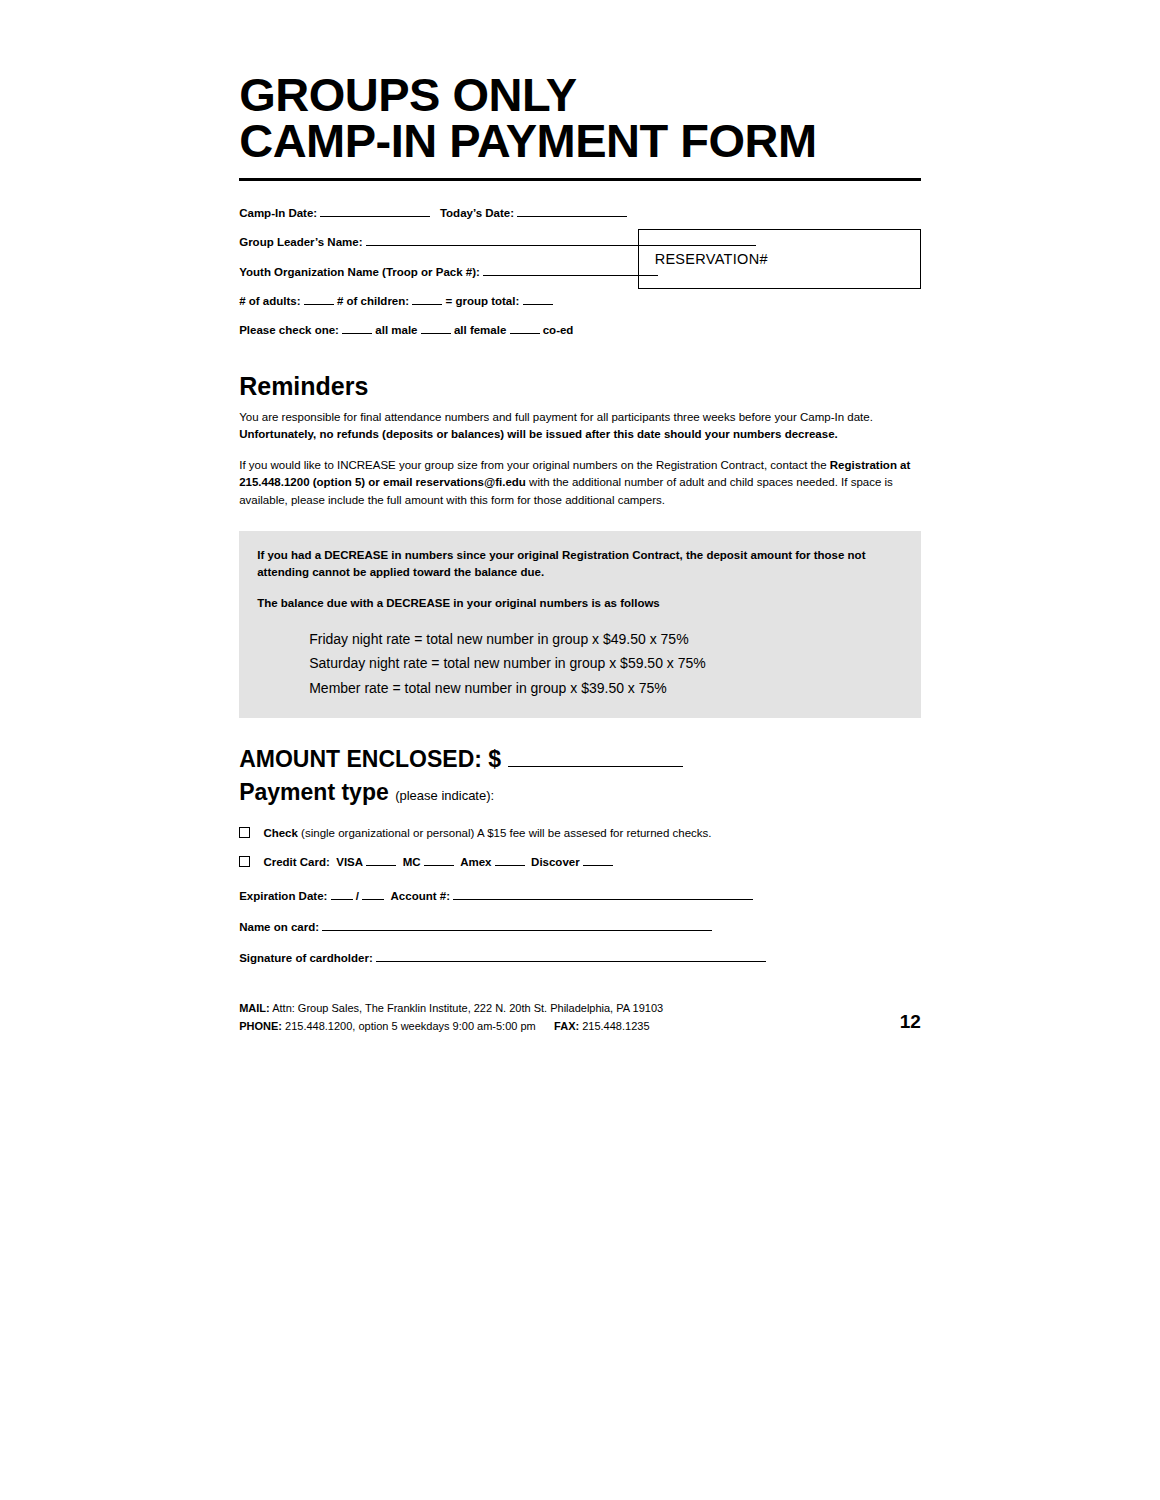Groups Only
Camp-In Payment Form
RESERVATION#
Camp-In Date: Today’s Date:
Group Leader’s Name:
Youth Organization Name (Troop or Pack #):
# of adults: # of children: = group total:
Please check one: all male all female co-ed
Reminders
You are responsible for final attendance numbers and full payment for all participants three weeks before your Camp-In date. Unfortunately, no refunds (deposits or balances) will be issued after this date should your numbers decrease.
If you would like to INCREASE your group size from your original numbers on the Registration Contract, contact the Registration at 215.448.1200 (option 5) or email reservations@fi.edu with the additional number of adult and child spaces needed. If space is available, please include the full amount with this form for those additional campers.
If you had a DECREASE in numbers since your original Registration Contract, the deposit amount for those not attending cannot be applied toward the balance due.
The balance due with a DECREASE in your original numbers is as follows
Friday night rate = total new number in group x $49.50 x 75%
Saturday night rate = total new number in group x $59.50 x 75%
Member rate = total new number in group x $39.50 x 75%
AMOUNT ENCLOSED: $
Payment type (please indicate):
Check (single organizational or personal) A $15 fee will be assesed for returned checks.
Credit Card: VISA MC Amex Discover
Expiration Date: / Account #:
Name on card:
Signature of cardholder:
MAIL: Attn: Group Sales, The Franklin Institute, 222 N. 20th St. Philadelphia, PA 19103
PHONE: 215.448.1200, option 5 weekdays 9:00 am-5:00 pm FAX: 215.448.1235 12